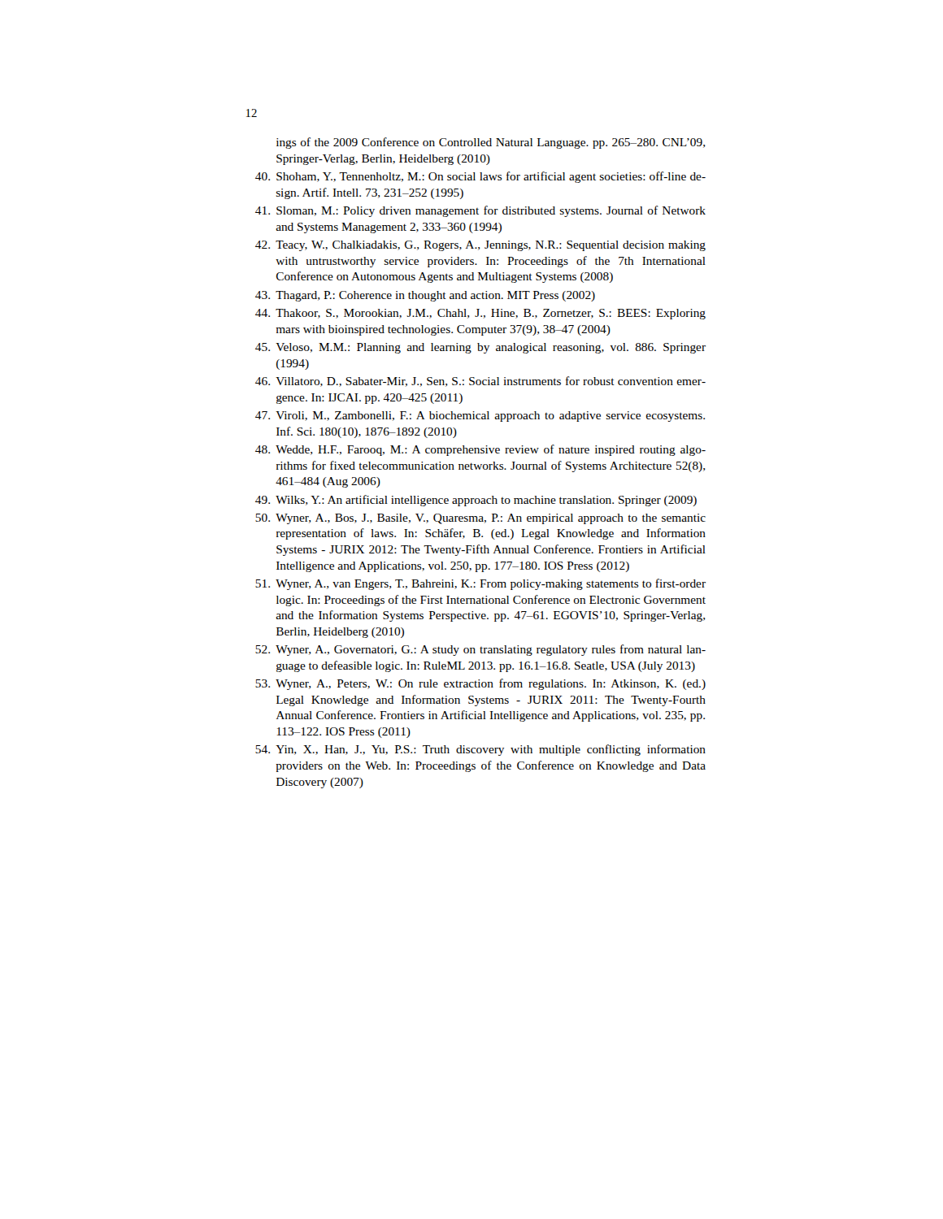12
ings of the 2009 Conference on Controlled Natural Language. pp. 265–280. CNL’09, Springer-Verlag, Berlin, Heidelberg (2010)
40. Shoham, Y., Tennenholtz, M.: On social laws for artificial agent societies: off-line design. Artif. Intell. 73, 231–252 (1995)
41. Sloman, M.: Policy driven management for distributed systems. Journal of Network and Systems Management 2, 333–360 (1994)
42. Teacy, W., Chalkiadakis, G., Rogers, A., Jennings, N.R.: Sequential decision making with untrustworthy service providers. In: Proceedings of the 7th International Conference on Autonomous Agents and Multiagent Systems (2008)
43. Thagard, P.: Coherence in thought and action. MIT Press (2002)
44. Thakoor, S., Morookian, J.M., Chahl, J., Hine, B., Zornetzer, S.: BEES: Exploring mars with bioinspired technologies. Computer 37(9), 38–47 (2004)
45. Veloso, M.M.: Planning and learning by analogical reasoning, vol. 886. Springer (1994)
46. Villatoro, D., Sabater-Mir, J., Sen, S.: Social instruments for robust convention emergence. In: IJCAI. pp. 420–425 (2011)
47. Viroli, M., Zambonelli, F.: A biochemical approach to adaptive service ecosystems. Inf. Sci. 180(10), 1876–1892 (2010)
48. Wedde, H.F., Farooq, M.: A comprehensive review of nature inspired routing algorithms for fixed telecommunication networks. Journal of Systems Architecture 52(8), 461–484 (Aug 2006)
49. Wilks, Y.: An artificial intelligence approach to machine translation. Springer (2009)
50. Wyner, A., Bos, J., Basile, V., Quaresma, P.: An empirical approach to the semantic representation of laws. In: Schäfer, B. (ed.) Legal Knowledge and Information Systems - JURIX 2012: The Twenty-Fifth Annual Conference. Frontiers in Artificial Intelligence and Applications, vol. 250, pp. 177–180. IOS Press (2012)
51. Wyner, A., van Engers, T., Bahreini, K.: From policy-making statements to first-order logic. In: Proceedings of the First International Conference on Electronic Government and the Information Systems Perspective. pp. 47–61. EGOVIS’10, Springer-Verlag, Berlin, Heidelberg (2010)
52. Wyner, A., Governatori, G.: A study on translating regulatory rules from natural language to defeasible logic. In: RuleML 2013. pp. 16.1–16.8. Seatle, USA (July 2013)
53. Wyner, A., Peters, W.: On rule extraction from regulations. In: Atkinson, K. (ed.) Legal Knowledge and Information Systems - JURIX 2011: The Twenty-Fourth Annual Conference. Frontiers in Artificial Intelligence and Applications, vol. 235, pp. 113–122. IOS Press (2011)
54. Yin, X., Han, J., Yu, P.S.: Truth discovery with multiple conflicting information providers on the Web. In: Proceedings of the Conference on Knowledge and Data Discovery (2007)